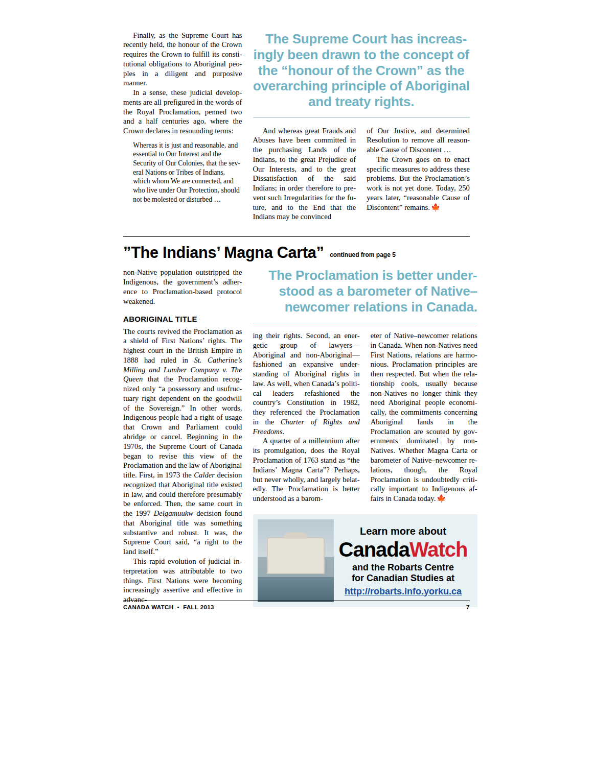Finally, as the Supreme Court has recently held, the honour of the Crown requires the Crown to fulfill its constitutional obligations to Aboriginal peoples in a diligent and purposive manner.
In a sense, these judicial developments are all prefigured in the words of the Royal Proclamation, penned two and a half centuries ago, where the Crown declares in resounding terms:
Whereas it is just and reasonable, and essential to Our Interest and the Security of Our Colonies, that the several Nations or Tribes of Indians, which whom We are connected, and who live under Our Protection, should not be molested or disturbed …
The Supreme Court has increasingly been drawn to the concept of the “honour of the Crown” as the overarching principle of Aboriginal and treaty rights.
And whereas great Frauds and Abuses have been committed in the purchasing Lands of the Indians, to the great Prejudice of Our Interests, and to the great Dissatisfaction of the said Indians; in order therefore to prevent such Irregularities for the future, and to the End that the Indians may be convinced
of Our Justice, and determined Resolution to remove all reasonable Cause of Discontent …
The Crown goes on to enact specific measures to address these problems. But the Proclamation’s work is not yet done. Today, 250 years later, “reasonable Cause of Discontent” remains.🍁
”The Indians’ Magna Carta”
continued from page 5
non-Native population outstripped the Indigenous, the government’s adherence to Proclamation-based protocol weakened.
ABORIGINAL TITLE
The courts revived the Proclamation as a shield of First Nations’ rights. The highest court in the British Empire in 1888 had ruled in St. Catherine’s Milling and Lumber Company v. The Queen that the Proclamation recognized only “a possessory and usufructuary right dependent on the goodwill of the Sovereign.” In other words, Indigenous people had a right of usage that Crown and Parliament could abridge or cancel. Beginning in the 1970s, the Supreme Court of Canada began to revise this view of the Proclamation and the law of Aboriginal title. First, in 1973 the Calder decision recognized that Aboriginal title existed in law, and could therefore presumably be enforced. Then, the same court in the 1997 Delgamuukw decision found that Aboriginal title was something substantive and robust. It was, the Supreme Court said, “a right to the land itself.”
This rapid evolution of judicial interpretation was attributable to two things. First Nations were becoming increasingly assertive and effective in advanc-
The Proclamation is better understood as a barometer of Native–newcomer relations in Canada.
ing their rights. Second, an energetic group of lawyers—Aboriginal and non-Aboriginal—fashioned an expansive understanding of Aboriginal rights in law. As well, when Canada’s political leaders refashioned the country’s Constitution in 1982, they referenced the Proclamation in the Charter of Rights and Freedoms.
A quarter of a millennium after its promulgation, does the Royal Proclamation of 1763 stand as “the Indians’ Magna Carta”? Perhaps, but never wholly, and largely belatedly. The Proclamation is better understood as a barom-
eter of Native–newcomer relations in Canada. When non-Natives need First Nations, relations are harmonious. Proclamation principles are then respected. But when the relationship cools, usually because non-Natives no longer think they need Aboriginal people economically, the commitments concerning Aboriginal lands in the Proclamation are scouted by governments dominated by non-Natives. Whether Magna Carta or barometer of Native–newcomer relations, though, the Royal Proclamation is undoubtedly critically important to Indigenous affairs in Canada today.🍁
Learn more about
Canada Watch
and the Robarts Centre
for Canadian Studies at
http://robarts.info.yorku.ca
CANADA WATCH • FALL 2013 7